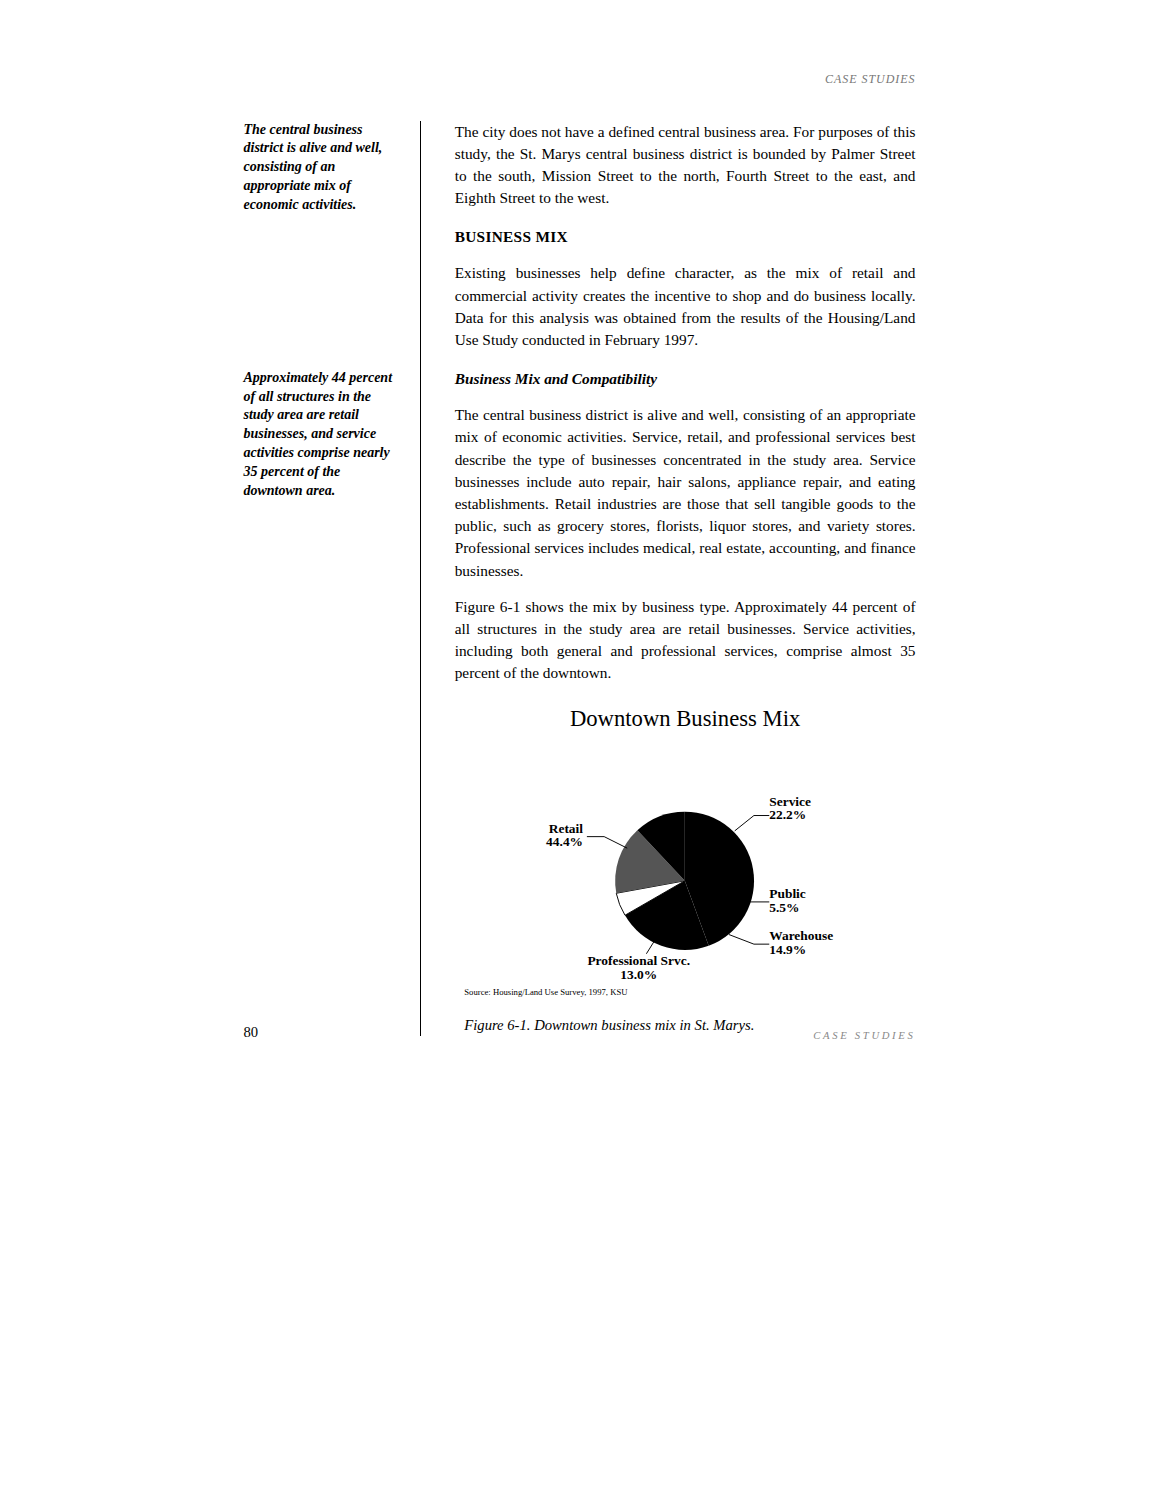CASE STUDIES
The central business district is alive and well, consisting of an appropriate mix of economic activities.
Approximately 44 percent of all structures in the study area are retail businesses, and service activities comprise nearly 35 percent of the downtown area.
The city does not have a defined central business area. For purposes of this study, the St. Marys central business district is bounded by Palmer Street to the south, Mission Street to the north, Fourth Street to the east, and Eighth Street to the west.
BUSINESS MIX
Existing businesses help define character, as the mix of retail and commercial activity creates the incentive to shop and do business locally. Data for this analysis was obtained from the results of the Housing/Land Use Study conducted in February 1997.
Business Mix and Compatibility
The central business district is alive and well, consisting of an appropriate mix of economic activities. Service, retail, and professional services best describe the type of businesses concentrated in the study area. Service businesses include auto repair, hair salons, appliance repair, and eating establishments. Retail industries are those that sell tangible goods to the public, such as grocery stores, florists, liquor stores, and variety stores. Professional services includes medical, real estate, accounting, and finance businesses.
Figure 6-1 shows the mix by business type. Approximately 44 percent of all structures in the study area are retail businesses. Service activities, including both general and professional services, comprise almost 35 percent of the downtown.
Downtown Business Mix
Service 22.2% Retail 44.4% Public 5.5% Warehouse 14.9% Professional Srvc. 13.0%
Source: Housing/Land Use Survey, 1997, KSU
Figure 6-1. Downtown business mix in St. Marys.
80
CASE STUDIES